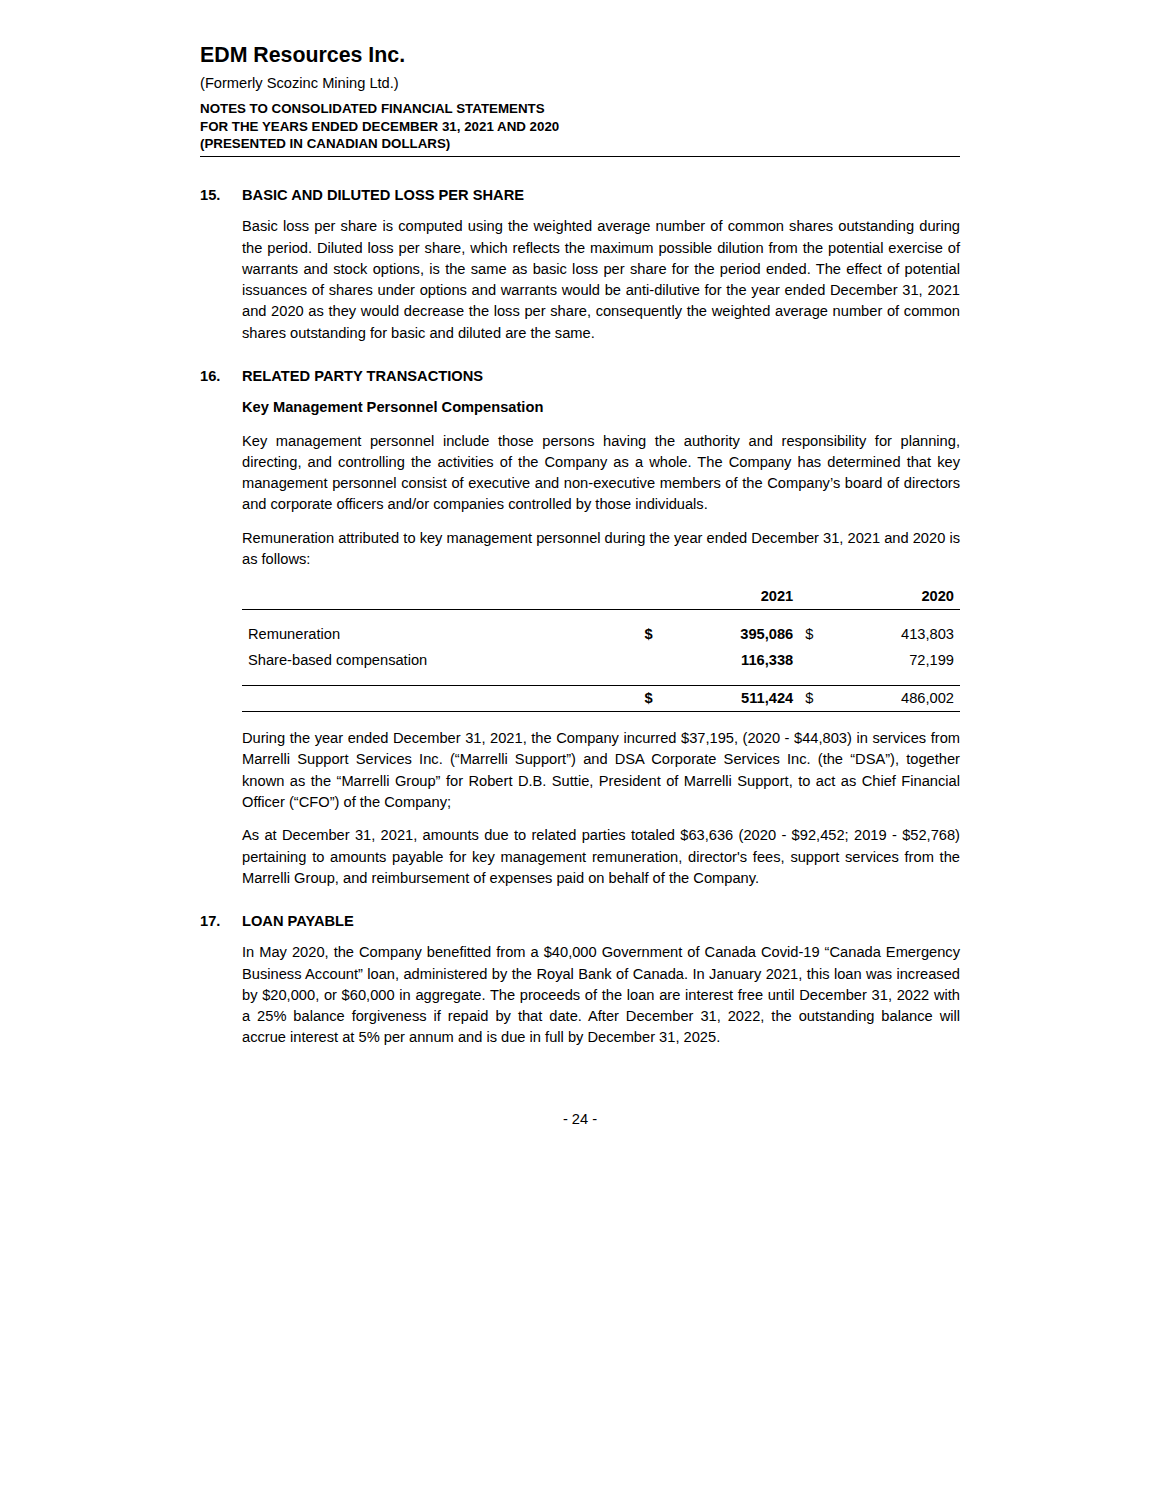EDM Resources Inc.
(Formerly Scozinc Mining Ltd.)
NOTES TO CONSOLIDATED FINANCIAL STATEMENTS
FOR THE YEARS ENDED DECEMBER 31, 2021 AND 2020
(PRESENTED IN CANADIAN DOLLARS)
15. Basic and Diluted Loss Per Share
Basic loss per share is computed using the weighted average number of common shares outstanding during the period. Diluted loss per share, which reflects the maximum possible dilution from the potential exercise of warrants and stock options, is the same as basic loss per share for the period ended. The effect of potential issuances of shares under options and warrants would be anti-dilutive for the year ended December 31, 2021 and 2020 as they would decrease the loss per share, consequently the weighted average number of common shares outstanding for basic and diluted are the same.
16. Related Party Transactions
Key Management Personnel Compensation
Key management personnel include those persons having the authority and responsibility for planning, directing, and controlling the activities of the Company as a whole. The Company has determined that key management personnel consist of executive and non-executive members of the Company’s board of directors and corporate officers and/or companies controlled by those individuals.
Remuneration attributed to key management personnel during the year ended December 31, 2021 and 2020 is as follows:
| | 2021 | 2020 |
| --- | --- | --- |
| Remuneration | $ | 395,086 | $ | 413,803 |
| Share-based compensation | | 116,338 | | 72,199 |
| | $ | 511,424 | $ | 486,002 |
During the year ended December 31, 2021, the Company incurred $37,195, (2020 - $44,803) in services from Marrelli Support Services Inc. (“Marrelli Support”) and DSA Corporate Services Inc. (the “DSA”), together known as the “Marrelli Group” for Robert D.B. Suttie, President of Marrelli Support, to act as Chief Financial Officer (“CFO”) of the Company;
As at December 31, 2021, amounts due to related parties totaled $63,636 (2020 - $92,452; 2019 - $52,768) pertaining to amounts payable for key management remuneration, director's fees, support services from the Marrelli Group, and reimbursement of expenses paid on behalf of the Company.
17. Loan Payable
In May 2020, the Company benefitted from a $40,000 Government of Canada Covid-19 “Canada Emergency Business Account” loan, administered by the Royal Bank of Canada. In January 2021, this loan was increased by $20,000, or $60,000 in aggregate. The proceeds of the loan are interest free until December 31, 2022 with a 25% balance forgiveness if repaid by that date. After December 31, 2022, the outstanding balance will accrue interest at 5% per annum and is due in full by December 31, 2025.
- 24 -